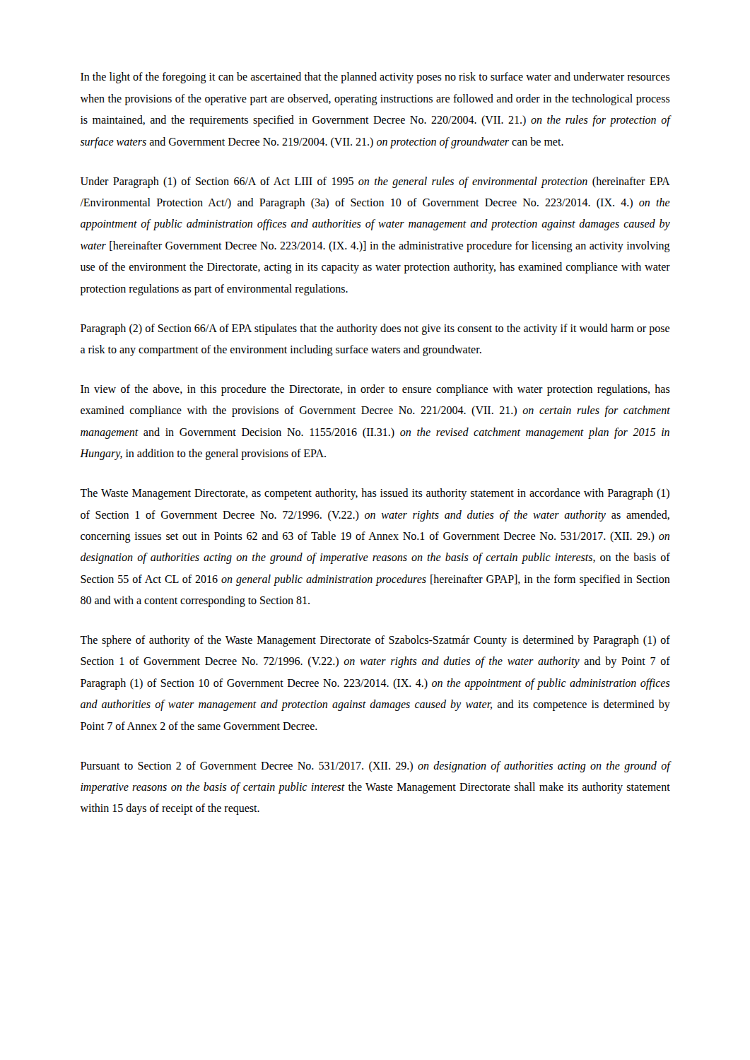In the light of the foregoing it can be ascertained that the planned activity poses no risk to surface water and underwater resources when the provisions of the operative part are observed, operating instructions are followed and order in the technological process is maintained, and the requirements specified in Government Decree No. 220/2004. (VII. 21.) on the rules for protection of surface waters and Government Decree No. 219/2004. (VII. 21.) on protection of groundwater can be met.
Under Paragraph (1) of Section 66/A of Act LIII of 1995 on the general rules of environmental protection (hereinafter EPA /Environmental Protection Act/) and Paragraph (3a) of Section 10 of Government Decree No. 223/2014. (IX. 4.) on the appointment of public administration offices and authorities of water management and protection against damages caused by water [hereinafter Government Decree No. 223/2014. (IX. 4.)] in the administrative procedure for licensing an activity involving use of the environment the Directorate, acting in its capacity as water protection authority, has examined compliance with water protection regulations as part of environmental regulations.
Paragraph (2) of Section 66/A of EPA stipulates that the authority does not give its consent to the activity if it would harm or pose a risk to any compartment of the environment including surface waters and groundwater.
In view of the above, in this procedure the Directorate, in order to ensure compliance with water protection regulations, has examined compliance with the provisions of Government Decree No. 221/2004. (VII. 21.) on certain rules for catchment management and in Government Decision No. 1155/2016 (II.31.) on the revised catchment management plan for 2015 in Hungary, in addition to the general provisions of EPA.
The Waste Management Directorate, as competent authority, has issued its authority statement in accordance with Paragraph (1) of Section 1 of Government Decree No. 72/1996. (V.22.) on water rights and duties of the water authority as amended, concerning issues set out in Points 62 and 63 of Table 19 of Annex No.1 of Government Decree No. 531/2017. (XII. 29.) on designation of authorities acting on the ground of imperative reasons on the basis of certain public interests, on the basis of Section 55 of Act CL of 2016 on general public administration procedures [hereinafter GPAP], in the form specified in Section 80 and with a content corresponding to Section 81.
The sphere of authority of the Waste Management Directorate of Szabolcs-Szatmár County is determined by Paragraph (1) of Section 1 of Government Decree No. 72/1996. (V.22.) on water rights and duties of the water authority and by Point 7 of Paragraph (1) of Section 10 of Government Decree No. 223/2014. (IX. 4.) on the appointment of public administration offices and authorities of water management and protection against damages caused by water, and its competence is determined by Point 7 of Annex 2 of the same Government Decree.
Pursuant to Section 2 of Government Decree No. 531/2017. (XII. 29.) on designation of authorities acting on the ground of imperative reasons on the basis of certain public interest the Waste Management Directorate shall make its authority statement within 15 days of receipt of the request.